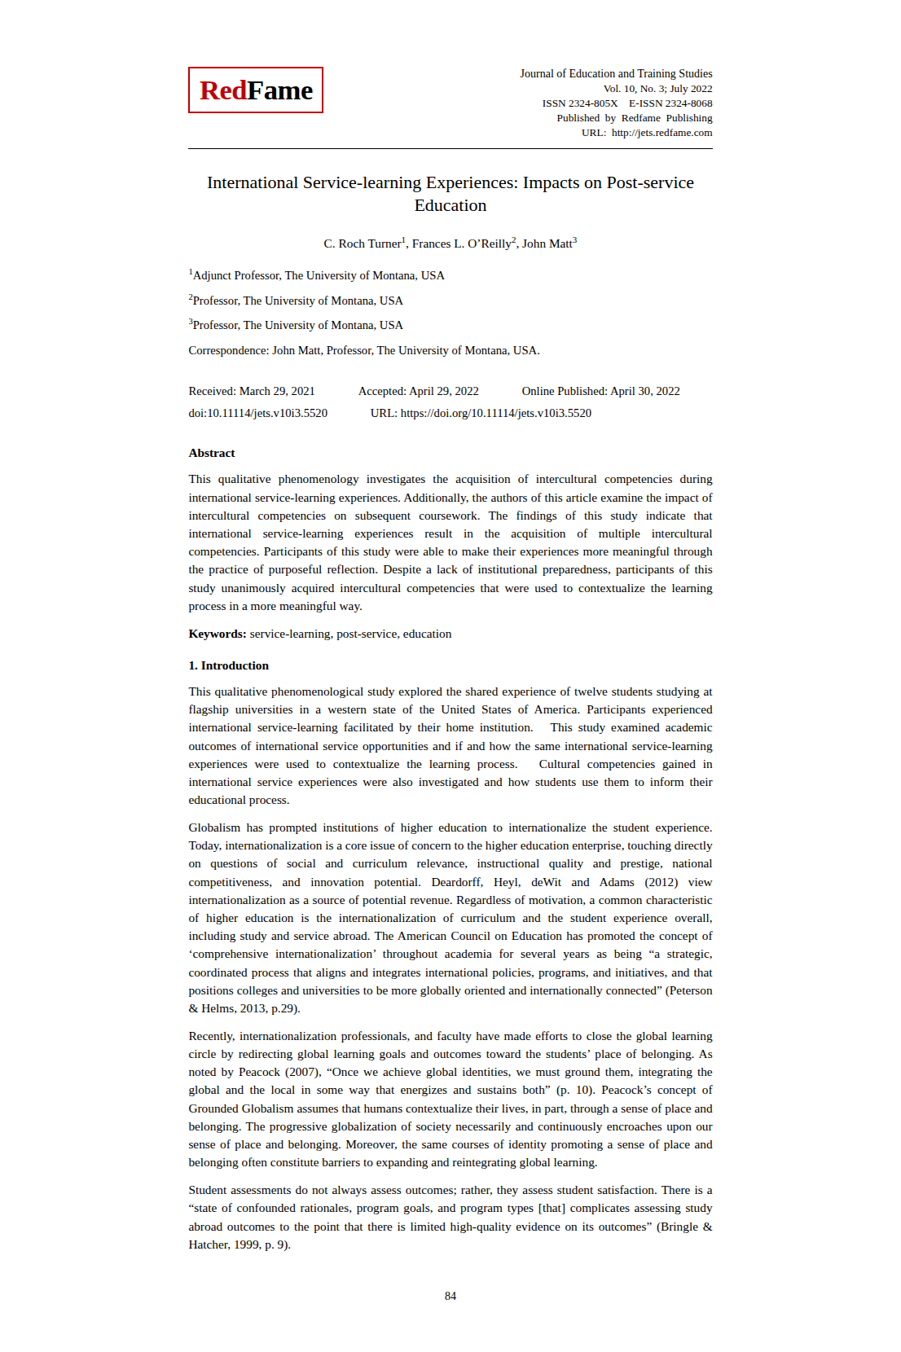Red Fame
Journal of Education and Training Studies
Vol. 10, No. 3; July 2022
ISSN 2324-805X E-ISSN 2324-8068
Published by Redfame Publishing
URL: http://jets.redfame.com
International Service-learning Experiences: Impacts on Post-service Education
C. Roch Turner1, Frances L. O’Reilly2, John Matt3
1Adjunct Professor, The University of Montana, USA
2Professor, The University of Montana, USA
3Professor, The University of Montana, USA
Correspondence: John Matt, Professor, The University of Montana, USA.
Received: March 29, 2021 Accepted: April 29, 2022 Online Published: April 30, 2022
doi:10.11114/jets.v10i3.5520 URL: https://doi.org/10.11114/jets.v10i3.5520
Abstract
This qualitative phenomenology investigates the acquisition of intercultural competencies during international service-learning experiences. Additionally, the authors of this article examine the impact of intercultural competencies on subsequent coursework. The findings of this study indicate that international service-learning experiences result in the acquisition of multiple intercultural competencies. Participants of this study were able to make their experiences more meaningful through the practice of purposeful reflection. Despite a lack of institutional preparedness, participants of this study unanimously acquired intercultural competencies that were used to contextualize the learning process in a more meaningful way.
Keywords: service-learning, post-service, education
1. Introduction
This qualitative phenomenological study explored the shared experience of twelve students studying at flagship universities in a western state of the United States of America. Participants experienced international service-learning facilitated by their home institution. This study examined academic outcomes of international service opportunities and if and how the same international service-learning experiences were used to contextualize the learning process. Cultural competencies gained in international service experiences were also investigated and how students use them to inform their educational process.
Globalism has prompted institutions of higher education to internationalize the student experience. Today, internationalization is a core issue of concern to the higher education enterprise, touching directly on questions of social and curriculum relevance, instructional quality and prestige, national competitiveness, and innovation potential. Deardorff, Heyl, deWit and Adams (2012) view internationalization as a source of potential revenue. Regardless of motivation, a common characteristic of higher education is the internationalization of curriculum and the student experience overall, including study and service abroad. The American Council on Education has promoted the concept of ‘comprehensive internationalization’ throughout academia for several years as being “a strategic, coordinated process that aligns and integrates international policies, programs, and initiatives, and that positions colleges and universities to be more globally oriented and internationally connected” (Peterson & Helms, 2013, p.29).
Recently, internationalization professionals, and faculty have made efforts to close the global learning circle by redirecting global learning goals and outcomes toward the students’ place of belonging. As noted by Peacock (2007), “Once we achieve global identities, we must ground them, integrating the global and the local in some way that energizes and sustains both” (p. 10). Peacock’s concept of Grounded Globalism assumes that humans contextualize their lives, in part, through a sense of place and belonging. The progressive globalization of society necessarily and continuously encroaches upon our sense of place and belonging. Moreover, the same courses of identity promoting a sense of place and belonging often constitute barriers to expanding and reintegrating global learning.
Student assessments do not always assess outcomes; rather, they assess student satisfaction. There is a “state of confounded rationales, program goals, and program types [that] complicates assessing study abroad outcomes to the point that there is limited high-quality evidence on its outcomes” (Bringle & Hatcher, 1999, p. 9).
84